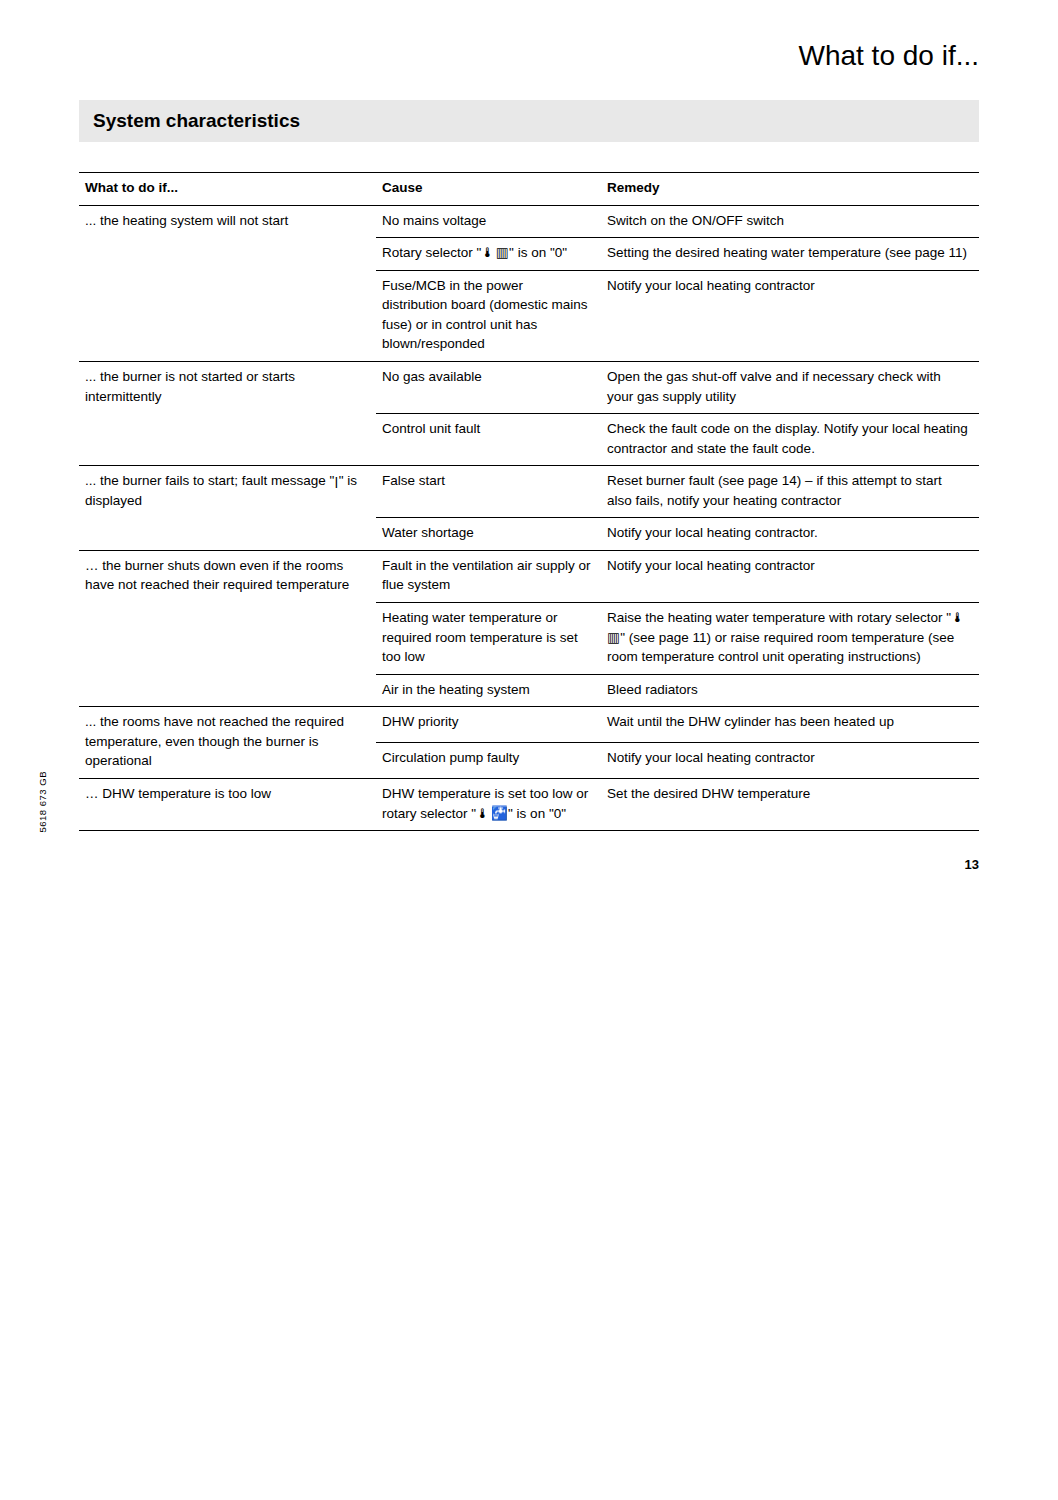5618 673 GB
What to do if...
System characteristics
| What to do if... | Cause | Remedy |
| --- | --- | --- |
| ... the heating system will not start | No mains voltage | Switch on the ON/OFF switch |
| Rotary selector " 🌡 ▥ " is on "0" | Setting the desired heating water temperature (see page 11) |
| Fuse/MCB in the power distribution board (domestic mains fuse) or in control unit has blown/responded | Notify your local heating contractor |
| ... the burner is not started or starts intermittently | No gas available | Open the gas shut-off valve and if necessary check with your gas supply utility |
| Control unit fault | Check the fault code on the display. Notify your local heating contractor and state the fault code. |
| ... the burner fails to start; fault message " ꞁ " is displayed | False start | Reset burner fault (see page 14) – if this attempt to start also fails, notify your heating contractor |
| Water shortage | Notify your local heating contractor. |
| … the burner shuts down even if the rooms have not reached their required temperature | Fault in the ventilation air supply or flue system | Notify your local heating contractor |
| Heating water temperature or required room temperature is set too low | Raise the heating water temperature with rotary selector " 🌡 ▥ " (see page 11) or raise required room temperature (see room temperature control unit operating instructions) |
| Air in the heating system | Bleed radiators |
| ... the rooms have not reached the required temperature, even though the burner is operational | DHW priority | Wait until the DHW cylinder has been heated up |
| Circulation pump faulty | Notify your local heating contractor |
| … DHW temperature is too low | DHW temperature is set too low or rotary selector " 🌡 🚰 " is on "0" | Set the desired DHW temperature |
13